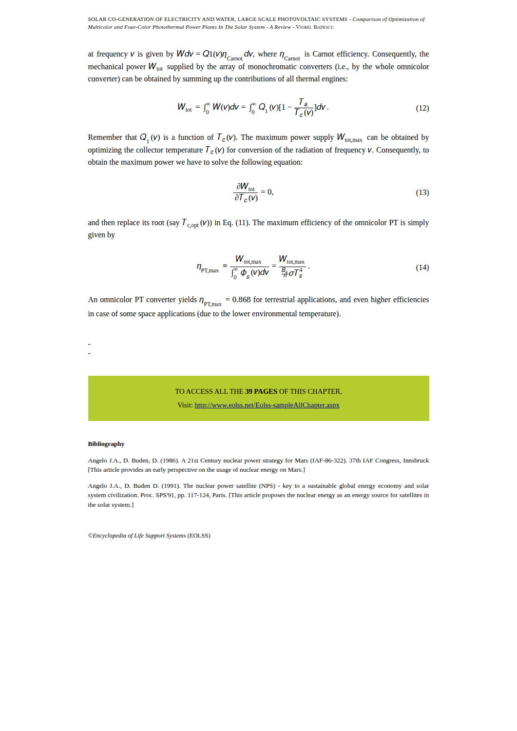SOLAR CO-GENERATION OF ELECTRICITY AND WATER, LARGE SCALE PHOTOVOLTAIC SYSTEMS - Comparison of Optimization of Multicolor and Four-Color Photothermal Power Plants In The Solar System - A Review - Viorel Badescu
at frequency ν is given by Ẇ dν = Q̇ 1 (ν) ηCarnot dν , where ηCarnot is Carnot efficiency. Consequently, the mechanical power Wtot supplied by the array of monochromatic converters (i.e., by the whole omnicolor converter) can be obtained by summing up the contributions of all thermal engines:
Ẇtot = ∫ 0 ∞ Ẇ (ν) dν = ∫ 0 ∞ Q̇1 (ν) [ 1 − Ta Tc(ν) ] dν .
(12)
Remember that Q̇1 (ν) is a function of Tc (ν) . The maximum power supply Ẇtot,max can be obtained by optimizing the collector temperature Tc (ν) for conversion of the radiation of frequency ν. Consequently, to obtain the maximum power we have to solve the following equation:
∂Ẇtot ∂Tc(ν) = 0 ,
(13)
and then replace its root (say Tc,opt (ν) ) in Eq. (11). The maximum efficiency of the omnicolor PT is simply given by
ηPT,max ≡ Ẇtot,max ∫ 0 ∞ ϕs (ν) dν = Ẇtot,max Bs π σ Ts4 .
(14)
An omnicolor PT converter yields ηPT,max = 0.868 for terrestrial applications, and even higher efficiencies in case of some space applications (due to the lower environmental temperature).
-
-
TO ACCESS ALL THE 39 PAGES OF THIS CHAPTER,
Visit: http://www.eolss.net/Eolss-sampleAllChapter.aspx
Bibliography
Angelo J.A., D. Buden, D. (1986). A 21st Century nuclear power strategy for Mars (IAF-86-322). 37th IAF Congress, Innsbruck [This article provides an early perspective on the usage of nuclear energy on Mars.]
Angelo J.A., D. Buden D. (1991). The nuclear power satellite (NPS) - key to a sustainable global energy economy and solar system civilization. Proc. SPS'91, pp. 117-124, Paris. [This article proposes the nuclear energy as an energy source for satellites in the solar system.]
©Encyclopedia of Life Support Systems (EOLSS)